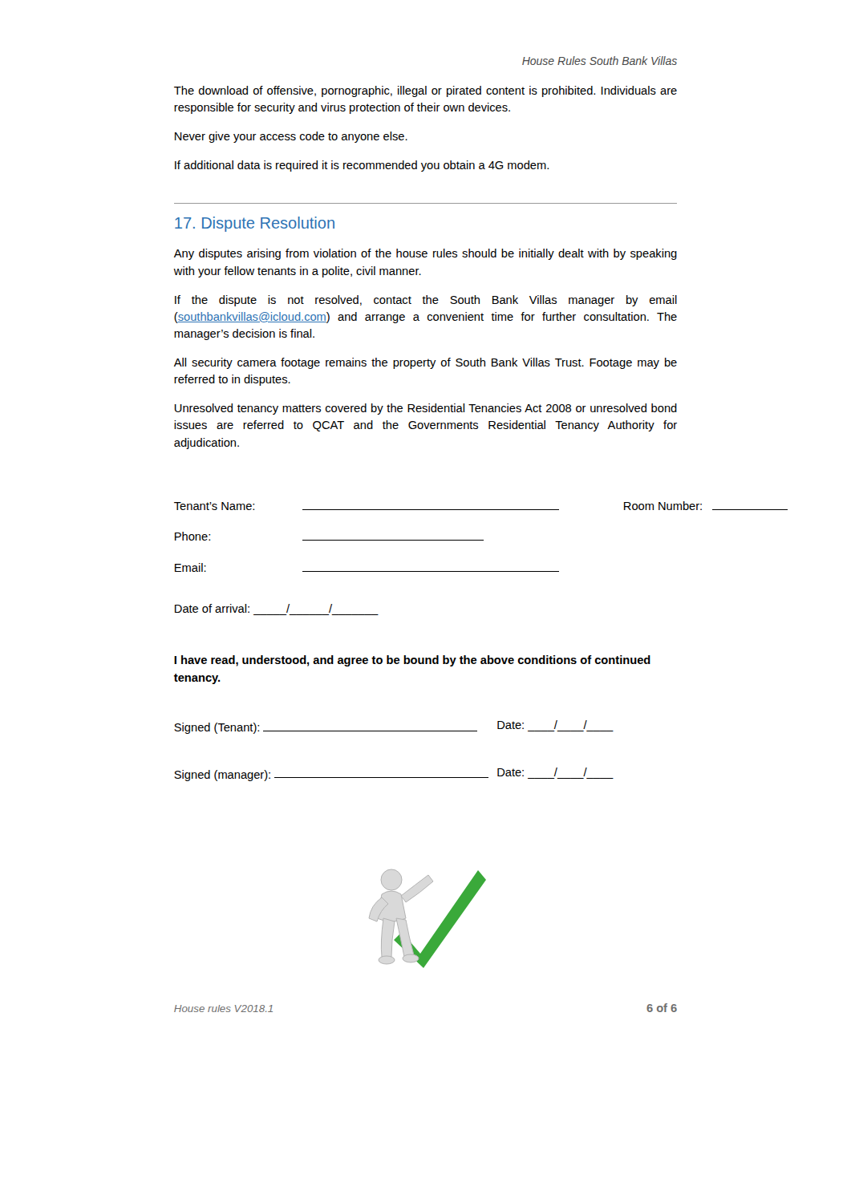House Rules South Bank Villas
The download of offensive, pornographic, illegal or pirated content is prohibited. Individuals are responsible for security and virus protection of their own devices.
Never give your access code to anyone else.
If additional data is required it is recommended you obtain a 4G modem.
17. Dispute Resolution
Any disputes arising from violation of the house rules should be initially dealt with by speaking with your fellow tenants in a polite, civil manner.
If the dispute is not resolved, contact the South Bank Villas manager by email (southbankvillas@icloud.com) and arrange a convenient time for further consultation. The manager’s decision is final.
All security camera footage remains the property of South Bank Villas Trust. Footage may be referred to in disputes.
Unresolved tenancy matters covered by the Residential Tenancies Act 2008 or unresolved bond issues are referred to QCAT and the Governments Residential Tenancy Authority for adjudication.
Tenant’s Name: Room Number:
Phone:
Email:
Date of arrival: _____/______/_______
I have read, understood, and agree to be bound by the above conditions of continued tenancy.
Signed (Tenant):
Date: ____/____/____
Signed (manager):
Date: ____/____/____
House rules V2018.1 6 of 6